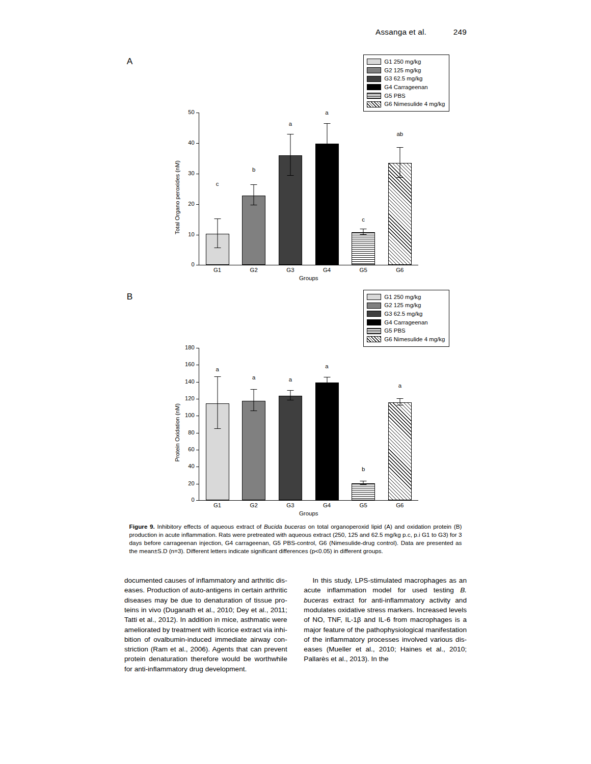Assanga et al. 249
G1 250 mg/kg
G2 125 mg/kg
G3 62.5 mg/kg
G4 Carrageenan
G5 PBS
G6 Nimesulide 4 mg/kg
A
Total Organo peroxides (nM)
50
40
30
20
10
0
c
b
a
a
c
ab
G1 G2 G3 G4 G5 G6
Groups
G1 250 mg/kg
G2 125 mg/kg
G3 62.5 mg/kg
G4 Carrageenan
G5 PBS
G6 Nimesulide 4 mg/kg
B
Protein Oxidation (nM)
180
160
140
120
100
80
60
40
20
0
a
a
a
a
b
a
G1 G2 G3 G4 G5 G6
Groups
Figure 9. Inhibitory effects of aqueous extract of Bucida buceras on total organoperoxid lipid (A) and oxidation protein (B) production in acute inflammation. Rats were pretreated with aqueous extract (250, 125 and 62.5 mg/kg p.c, p.i G1 to G3) for 3 days before carrageenan injection, G4 carrageenan, G5 PBS-control, G6 (Nimesulide-drug control). Data are presented as the mean±S.D (n=3). Different letters indicate significant differences (p<0.05) in different groups.
documented causes of inflammatory and arthritic diseases. Production of auto-antigens in certain arthritic diseases may be due to denaturation of tissue proteins in vivo (Duganath et al., 2010; Dey et al., 2011; Tatti et al., 2012). In addition in mice, asthmatic were ameliorated by treatment with licorice extract via inhibition of ovalbumin-induced immediate airway constriction (Ram et al., 2006). Agents that can prevent protein denaturation therefore would be worthwhile for anti-inflammatory drug development.
In this study, LPS-stimulated macrophages as an acute inflammation model for used testing B. buceras extract for anti-inflammatory activity and modulates oxidative stress markers. Increased levels of NO, TNF, IL-1β and IL-6 from macrophages is a major feature of the pathophysiological manifestation of the inflammatory processes involved various diseases (Mueller et al., 2010; Haines et al., 2010; Pallarès et al., 2013). In the